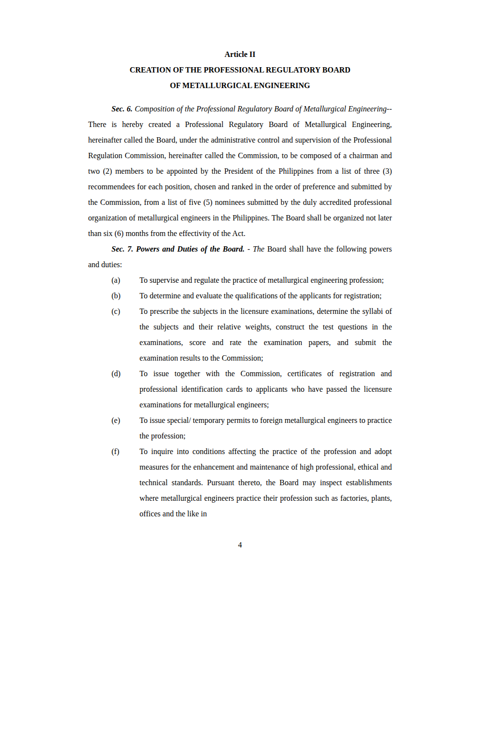Article II
CREATION OF THE PROFESSIONAL REGULATORY BOARD
OF METALLURGICAL ENGINEERING
Sec. 6. Composition of the Professional Regulatory Board of Metallurgical Engineering-- There is hereby created a Professional Regulatory Board of Metallurgical Engineering, hereinafter called the Board, under the administrative control and supervision of the Professional Regulation Commission, hereinafter called the Commission, to be composed of a chairman and two (2) members to be appointed by the President of the Philippines from a list of three (3) recommendees for each position, chosen and ranked in the order of preference and submitted by the Commission, from a list of five (5) nominees submitted by the duly accredited professional organization of metallurgical engineers in the Philippines. The Board shall be organized not later than six (6) months from the effectivity of the Act.
Sec. 7. Powers and Duties of the Board. - The Board shall have the following powers and duties:
(a) To supervise and regulate the practice of metallurgical engineering profession;
(b) To determine and evaluate the qualifications of the applicants for registration;
(c) To prescribe the subjects in the licensure examinations, determine the syllabi of the subjects and their relative weights, construct the test questions in the examinations, score and rate the examination papers, and submit the examination results to the Commission;
(d) To issue together with the Commission, certificates of registration and professional identification cards to applicants who have passed the licensure examinations for metallurgical engineers;
(e) To issue special/ temporary permits to foreign metallurgical engineers to practice the profession;
(f) To inquire into conditions affecting the practice of the profession and adopt measures for the enhancement and maintenance of high professional, ethical and technical standards. Pursuant thereto, the Board may inspect establishments where metallurgical engineers practice their profession such as factories, plants, offices and the like in
4